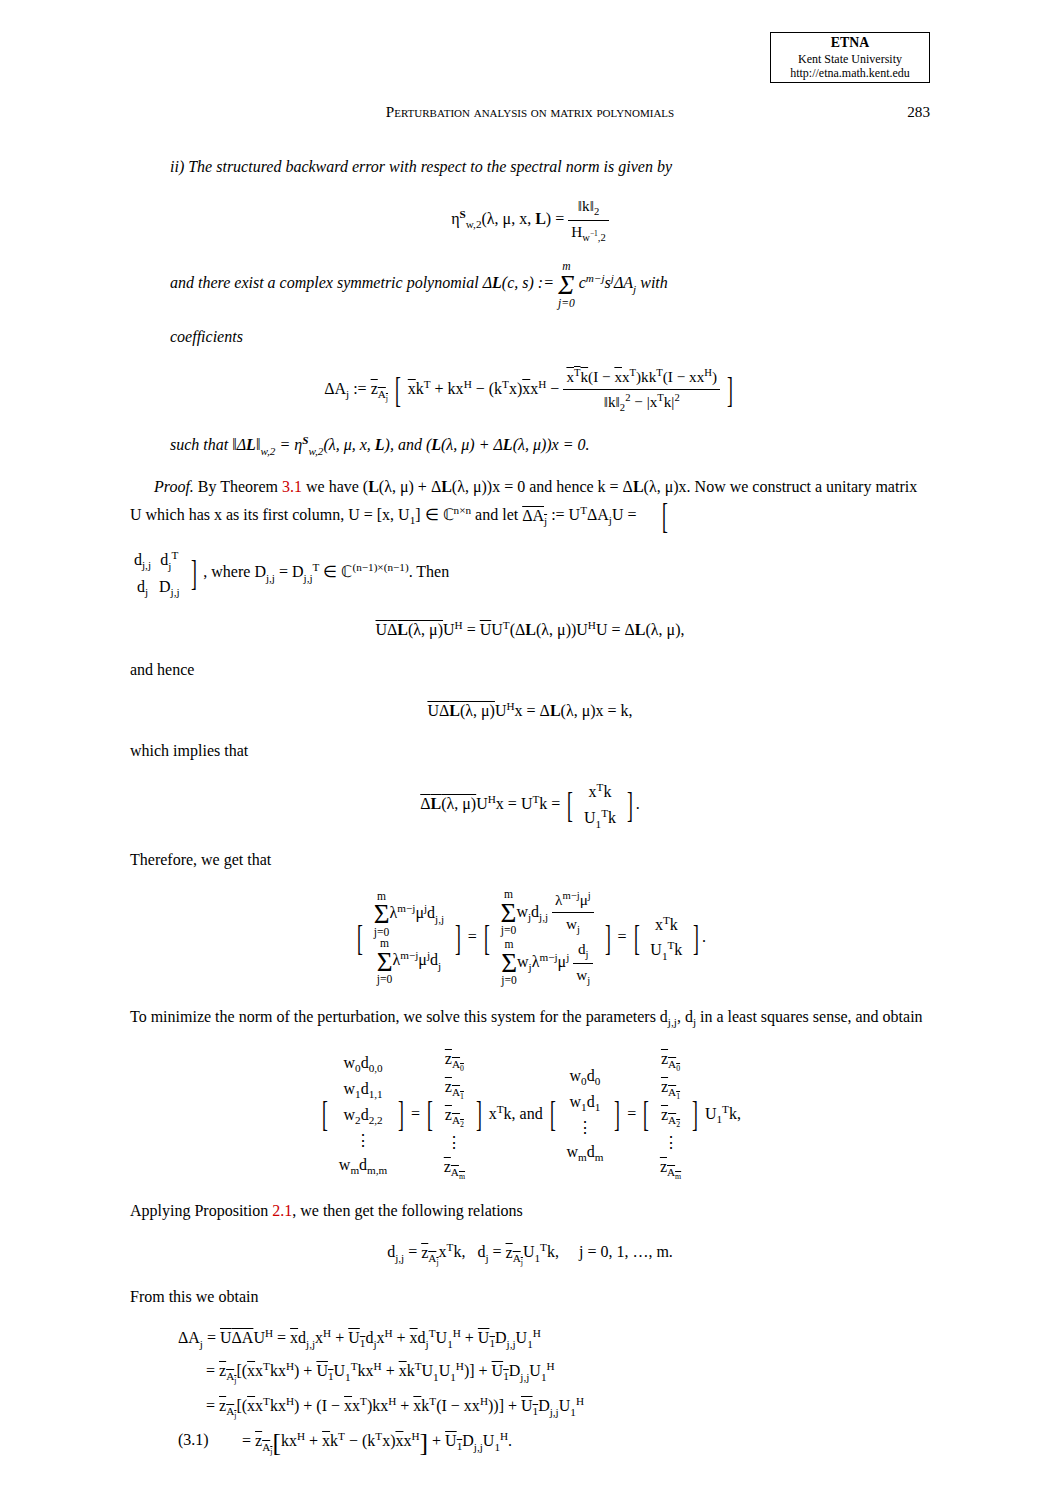ETNA
Kent State University
http://etna.math.kent.edu
Perturbation analysis on matrix polynomials 283
ii) The structured backward error with respect to the spectral norm is given by
ηSw,2(λ, μ, x, L) = ‖k‖2 Hw−1,2
and there exist a complex symmetric polynomial ΔL(c, s) := mΣj=0 cm−jsjΔAj with
coefficients
ΔAj := zAj [ xkT + kxH − (kTx)xxH − xTk(I − xxT)kkT(I − xxH)‖k‖22 − |xTk|2 ]
such that ‖ΔL‖w,2 = ηSw,2(λ, μ, x, L), and (L(λ, μ) + ΔL(λ, μ))x = 0.
Proof. By Theorem 3.1 we have (L(λ, μ) + ΔL(λ, μ))x = 0 and hence k = ΔL(λ, μ)x. Now we construct a unitary matrix U which has x as its first column, U = [x, U1] ∈ ℂn×n and let ΔAj := UTΔAjU = [
| d j,j | d j T |
| d j | D j,j |
] , where Dj,j = Dj,jT ∈ ℂ(n−1)×(n−1). Then
UΔL(λ, μ) UH = UUT(ΔL(λ, μ))UHU = ΔL(λ, μ),
and hence
UΔL(λ, μ) UHx = ΔL(λ, μ)x = k,
which implies that
ΔL(λ, μ) UHx = UTk = [
| x T k |
| U 1 T k |
].
Therefore, we get that
[
| m Σ j=0 λ m−j μ j d j,j |
| m Σ j=0 λ m−j μ j d j |
] = [
| m Σ j=0 w j d j,j λ m−j μ j w j |
| m Σ j=0 w j λ m−j μ j d j w j |
] = [
| x T k |
| U 1 T k |
].
To minimize the norm of the perturbation, we solve this system for the parameters dj,j, dj in a least squares sense, and obtain
[
| w 0 d 0,0 |
| w 1 d 1,1 |
| w 2 d 2,2 |
| ⋮ |
| w m d m,m |
] = [
| z A 0 |
| z A 1 |
| z A 2 |
| ⋮ |
| z A m |
] xTk, and [
| w 0 d 0 |
| w 1 d 1 |
| ⋮ |
| w m d m |
] = [
| z A 0 |
| z A 1 |
| z A 2 |
| ⋮ |
| z A m |
] U1Tk,
Applying Proposition 2.1, we then get the following relations
dj,j = zAjxTk, dj = zAj U1Tk, j = 0, 1, …, m.
From this we obtain
ΔAj = UΔAUH = xdj,jxH + U1djxH + xdjTU1H + U1 Dj,jU1H = zAj[(xxTkxH) + U1 U1TkxH + xkTU1U1H)] + U1 Dj,jU1H = zAj[(xxTkxH) + (I − xxT)kxH + xkT(I − xxH))] + U1 Dj,jU1H (3.1)= zAj[kxH + xkT − (kTx)xxH] + U1 Dj,jU1H.